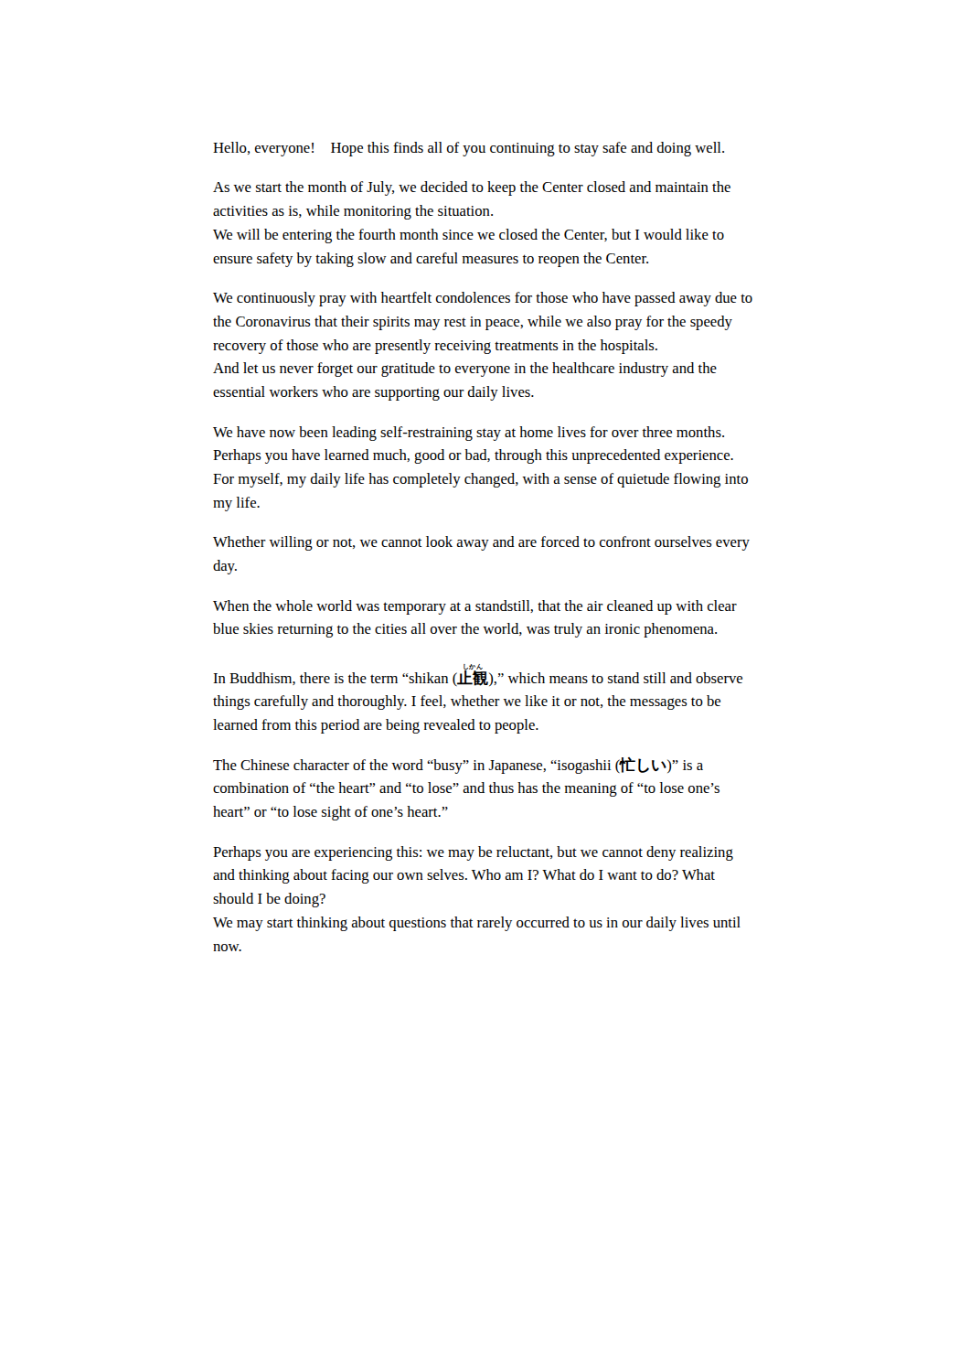Hello, everyone! Hope this finds all of you continuing to stay safe and doing well.
As we start the month of July, we decided to keep the Center closed and maintain the activities as is, while monitoring the situation.
We will be entering the fourth month since we closed the Center, but I would like to ensure safety by taking slow and careful measures to reopen the Center.
We continuously pray with heartfelt condolences for those who have passed away due to the Coronavirus that their spirits may rest in peace, while we also pray for the speedy recovery of those who are presently receiving treatments in the hospitals.
And let us never forget our gratitude to everyone in the healthcare industry and the essential workers who are supporting our daily lives.
We have now been leading self-restraining stay at home lives for over three months. Perhaps you have learned much, good or bad, through this unprecedented experience.
For myself, my daily life has completely changed, with a sense of quietude flowing into my life.
Whether willing or not, we cannot look away and are forced to confront ourselves every day.
When the whole world was temporary at a standstill, that the air cleaned up with clear blue skies returning to the cities all over the world, was truly an ironic phenomena.
In Buddhism, there is the term “shikan (止観),” which means to stand still and observe things carefully and thoroughly. I feel, whether we like it or not, the messages to be learned from this period are being revealed to people.
The Chinese character of the word “busy” in Japanese, “isogashii (忙しい)” is a combination of “the heart” and “to lose” and thus has the meaning of “to lose one’s heart” or “to lose sight of one’s heart.”
Perhaps you are experiencing this: we may be reluctant, but we cannot deny realizing and thinking about facing our own selves. Who am I? What do I want to do? What should I be doing?
We may start thinking about questions that rarely occurred to us in our daily lives until now.